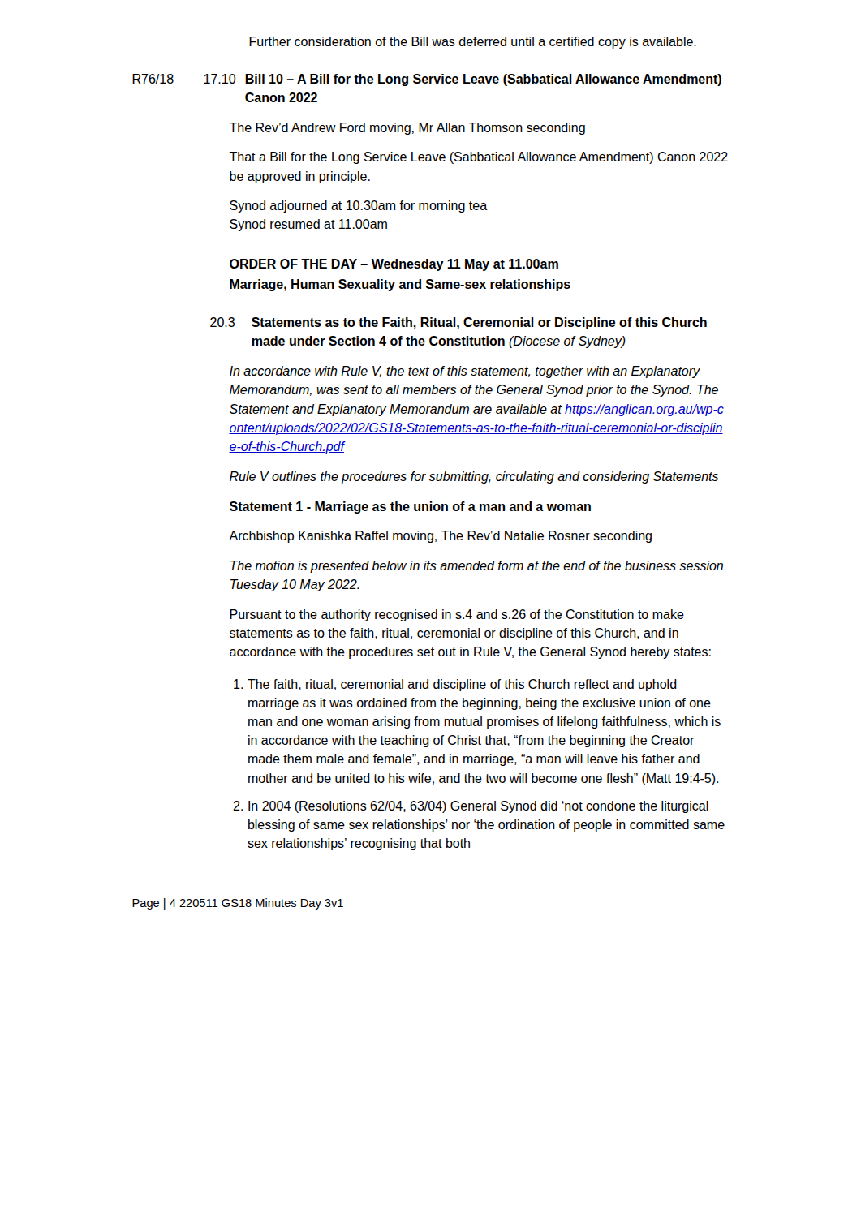Further consideration of the Bill was deferred until a certified copy is available.
R76/18
17.10
Bill 10 – A Bill for the Long Service Leave (Sabbatical Allowance Amendment) Canon 2022
The Rev’d Andrew Ford moving, Mr Allan Thomson seconding
That a Bill for the Long Service Leave (Sabbatical Allowance Amendment) Canon 2022 be approved in principle.
Synod adjourned at 10.30am for morning tea
Synod resumed at 11.00am
ORDER OF THE DAY – Wednesday 11 May at 11.00am
Marriage, Human Sexuality and Same-sex relationships
20.3
Statements as to the Faith, Ritual, Ceremonial or Discipline of this Church made under Section 4 of the Constitution (Diocese of Sydney)
In accordance with Rule V, the text of this statement, together with an Explanatory Memorandum, was sent to all members of the General Synod prior to the Synod. The Statement and Explanatory Memorandum are available at https://anglican.org.au/wp-content/uploads/2022/02/GS18-Statements-as-to-the-faith-ritual-ceremonial-or-discipline-of-this-Church.pdf
Rule V outlines the procedures for submitting, circulating and considering Statements
Statement 1 - Marriage as the union of a man and a woman
Archbishop Kanishka Raffel moving, The Rev’d Natalie Rosner seconding
The motion is presented below in its amended form at the end of the business session Tuesday 10 May 2022.
Pursuant to the authority recognised in s.4 and s.26 of the Constitution to make statements as to the faith, ritual, ceremonial or discipline of this Church, and in accordance with the procedures set out in Rule V, the General Synod hereby states:
The faith, ritual, ceremonial and discipline of this Church reflect and uphold marriage as it was ordained from the beginning, being the exclusive union of one man and one woman arising from mutual promises of lifelong faithfulness, which is in accordance with the teaching of Christ that, “from the beginning the Creator made them male and female”, and in marriage, “a man will leave his father and mother and be united to his wife, and the two will become one flesh” (Matt 19:4-5).
In 2004 (Resolutions 62/04, 63/04) General Synod did ‘not condone the liturgical blessing of same sex relationships’ nor ‘the ordination of people in committed same sex relationships’ recognising that both
Page | 4 220511 GS18 Minutes Day 3v1